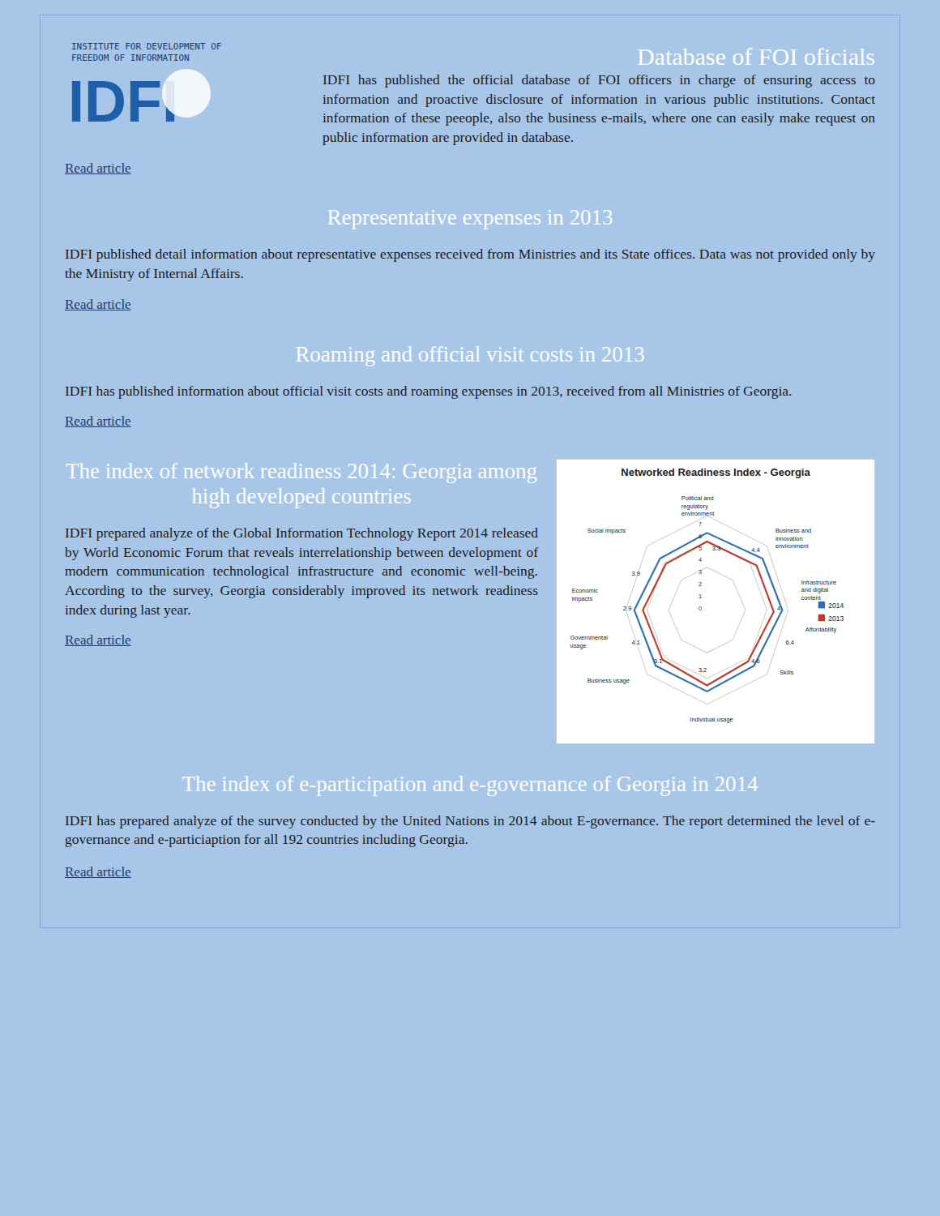Database of FOI oficials
IDFI has published the official database of FOI officers in charge of ensuring access to information and proactive disclosure of information in various public institutions. Contact information of these peeople, also the business e-mails, where one can easily make request on public information are provided in database.
Read article
Representative expenses in 2013
IDFI published detail information about representative expenses received from Ministries and its State offices. Data was not provided only by the Ministry of Internal Affairs.
Read article
Roaming and official visit costs in 2013
IDFI has published information about official visit costs and roaming expenses in 2013, received from all Ministries of Georgia.
Read article
The index of network readiness 2014: Georgia among high developed countries
IDFI prepared analyze of the Global Information Technology Report 2014 released by World Economic Forum that reveals interrelationship between development of modern communication technological infrastructure and economic well-being. According to the survey, Georgia considerably improved its network readiness index during last year.
Read article
Networked Readiness Index - Georgia
The index of e-participation and e-governance of Georgia in 2014
IDFI has prepared analyze of the survey conducted by the United Nations in 2014 about E-governance. The report determined the level of e-governance and e-particiaption for all 192 countries including Georgia.
Read article